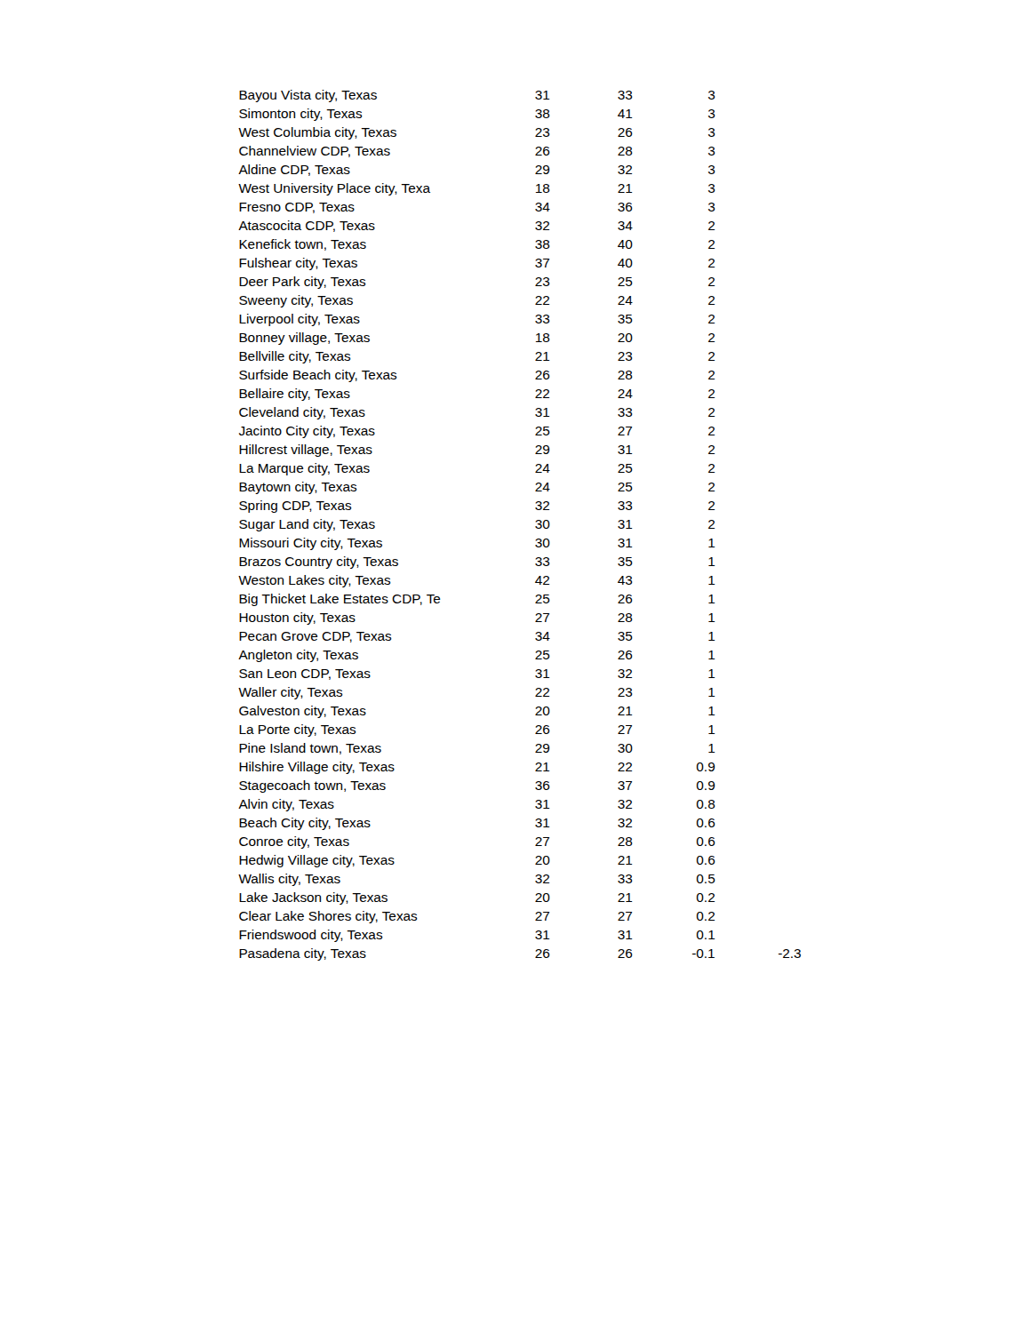| Bayou Vista city, Texas | 31 | 33 | 3 | |
| Simonton city, Texas | 38 | 41 | 3 | |
| West Columbia city, Texas | 23 | 26 | 3 | |
| Channelview CDP, Texas | 26 | 28 | 3 | |
| Aldine CDP, Texas | 29 | 32 | 3 | |
| West University Place city, Texa | 18 | 21 | 3 | |
| Fresno CDP, Texas | 34 | 36 | 3 | |
| Atascocita CDP, Texas | 32 | 34 | 2 | |
| Kenefick town, Texas | 38 | 40 | 2 | |
| Fulshear city, Texas | 37 | 40 | 2 | |
| Deer Park city, Texas | 23 | 25 | 2 | |
| Sweeny city, Texas | 22 | 24 | 2 | |
| Liverpool city, Texas | 33 | 35 | 2 | |
| Bonney village, Texas | 18 | 20 | 2 | |
| Bellville city, Texas | 21 | 23 | 2 | |
| Surfside Beach city, Texas | 26 | 28 | 2 | |
| Bellaire city, Texas | 22 | 24 | 2 | |
| Cleveland city, Texas | 31 | 33 | 2 | |
| Jacinto City city, Texas | 25 | 27 | 2 | |
| Hillcrest village, Texas | 29 | 31 | 2 | |
| La Marque city, Texas | 24 | 25 | 2 | |
| Baytown city, Texas | 24 | 25 | 2 | |
| Spring CDP, Texas | 32 | 33 | 2 | |
| Sugar Land city, Texas | 30 | 31 | 2 | |
| Missouri City city, Texas | 30 | 31 | 1 | |
| Brazos Country city, Texas | 33 | 35 | 1 | |
| Weston Lakes city, Texas | 42 | 43 | 1 | |
| Big Thicket Lake Estates CDP, Te | 25 | 26 | 1 | |
| Houston city, Texas | 27 | 28 | 1 | |
| Pecan Grove CDP, Texas | 34 | 35 | 1 | |
| Angleton city, Texas | 25 | 26 | 1 | |
| San Leon CDP, Texas | 31 | 32 | 1 | |
| Waller city, Texas | 22 | 23 | 1 | |
| Galveston city, Texas | 20 | 21 | 1 | |
| La Porte city, Texas | 26 | 27 | 1 | |
| Pine Island town, Texas | 29 | 30 | 1 | |
| Hilshire Village city, Texas | 21 | 22 | 0.9 | |
| Stagecoach town, Texas | 36 | 37 | 0.9 | |
| Alvin city, Texas | 31 | 32 | 0.8 | |
| Beach City city, Texas | 31 | 32 | 0.6 | |
| Conroe city, Texas | 27 | 28 | 0.6 | |
| Hedwig Village city, Texas | 20 | 21 | 0.6 | |
| Wallis city, Texas | 32 | 33 | 0.5 | |
| Lake Jackson city, Texas | 20 | 21 | 0.2 | |
| Clear Lake Shores city, Texas | 27 | 27 | 0.2 | |
| Friendswood city, Texas | 31 | 31 | 0.1 | |
| Pasadena city, Texas | 26 | 26 | -0.1 | -2.3 |